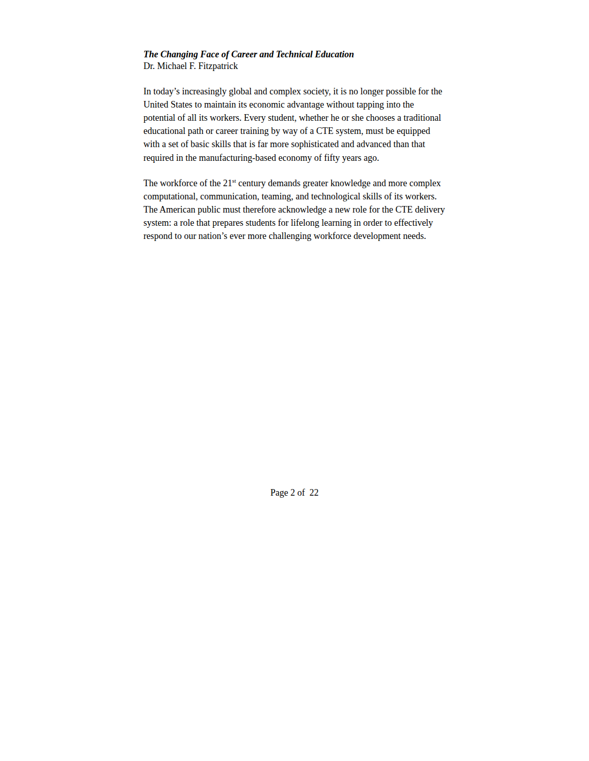The Changing Face of Career and Technical Education
Dr. Michael F. Fitzpatrick
In today’s increasingly global and complex society, it is no longer possible for the United States to maintain its economic advantage without tapping into the potential of all its workers. Every student, whether he or she chooses a traditional educational path or career training by way of a CTE system, must be equipped with a set of basic skills that is far more sophisticated and advanced than that required in the manufacturing-based economy of fifty years ago.
The workforce of the 21st century demands greater knowledge and more complex computational, communication, teaming, and technological skills of its workers. The American public must therefore acknowledge a new role for the CTE delivery system: a role that prepares students for lifelong learning in order to effectively respond to our nation’s ever more challenging workforce development needs.
Page 2 of 22